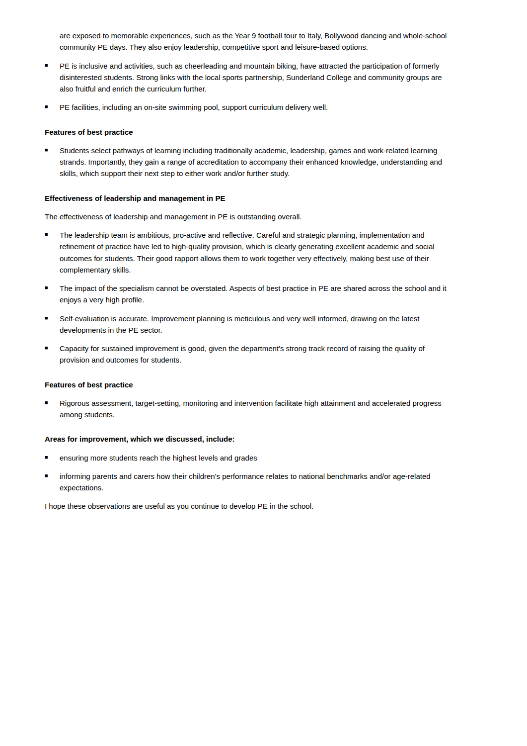are exposed to memorable experiences, such as the Year 9 football tour to Italy, Bollywood dancing and whole-school community PE days. They also enjoy leadership, competitive sport and leisure-based options.
PE is inclusive and activities, such as cheerleading and mountain biking, have attracted the participation of formerly disinterested students. Strong links with the local sports partnership, Sunderland College and community groups are also fruitful and enrich the curriculum further.
PE facilities, including an on-site swimming pool, support curriculum delivery well.
Features of best practice
Students select pathways of learning including traditionally academic, leadership, games and work-related learning strands. Importantly, they gain a range of accreditation to accompany their enhanced knowledge, understanding and skills, which support their next step to either work and/or further study.
Effectiveness of leadership and management in PE
The effectiveness of leadership and management in PE is outstanding overall.
The leadership team is ambitious, pro-active and reflective. Careful and strategic planning, implementation and refinement of practice have led to high-quality provision, which is clearly generating excellent academic and social outcomes for students. Their good rapport allows them to work together very effectively, making best use of their complementary skills.
The impact of the specialism cannot be overstated. Aspects of best practice in PE are shared across the school and it enjoys a very high profile.
Self-evaluation is accurate. Improvement planning is meticulous and very well informed, drawing on the latest developments in the PE sector.
Capacity for sustained improvement is good, given the department's strong track record of raising the quality of provision and outcomes for students.
Features of best practice
Rigorous assessment, target-setting, monitoring and intervention facilitate high attainment and accelerated progress among students.
Areas for improvement, which we discussed, include:
ensuring more students reach the highest levels and grades
informing parents and carers how their children's performance relates to national benchmarks and/or age-related expectations.
I hope these observations are useful as you continue to develop PE in the school.